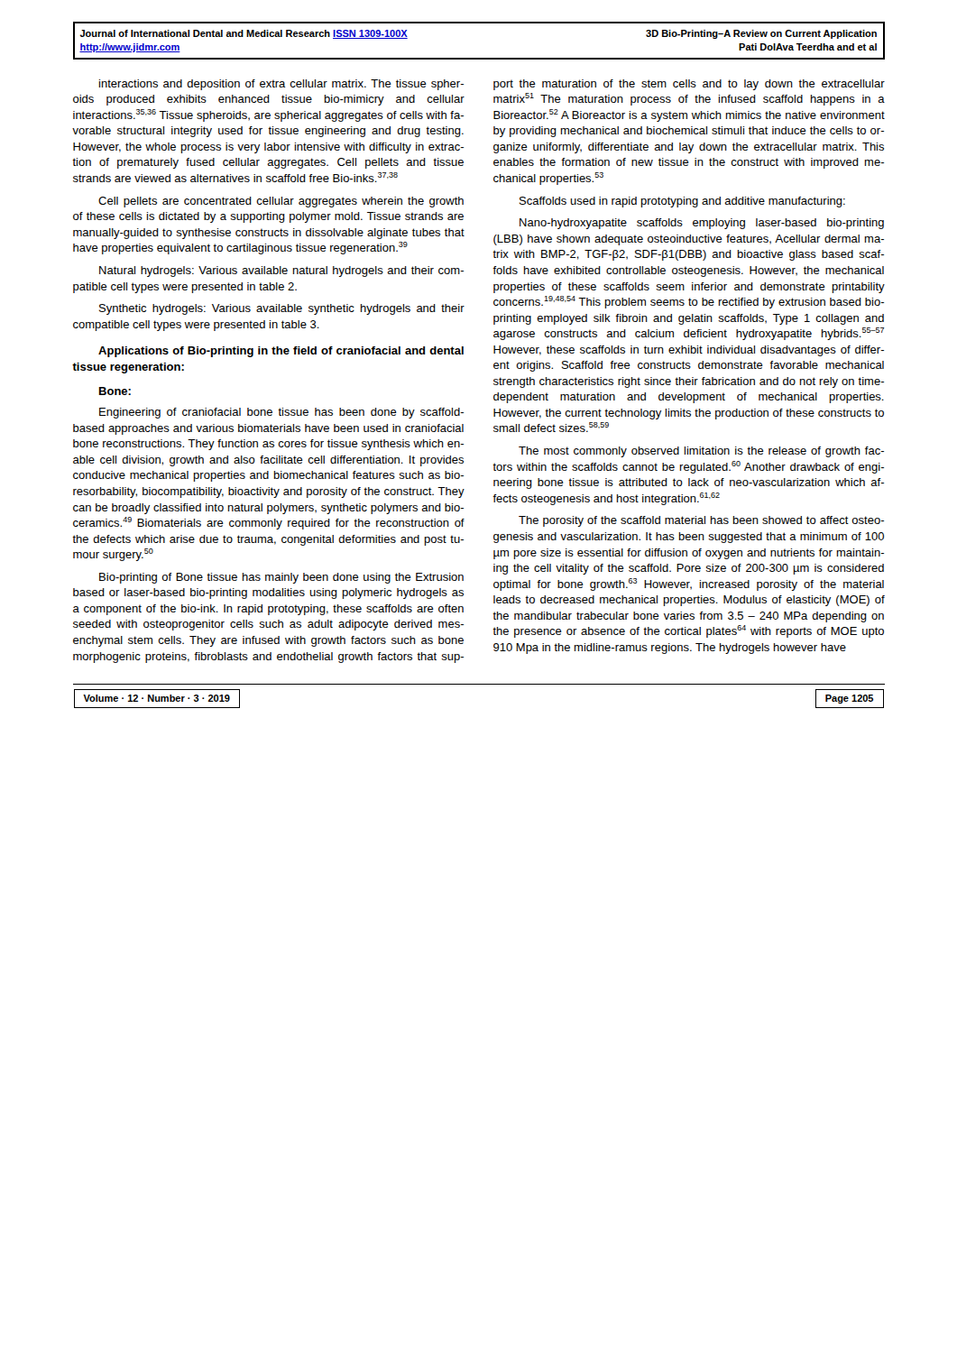| Journal of International Dental and Medical Research ISSN 1309-100X http://www.jidmr.com | 3D Bio-Printing–A Review on Current Application Pati DolAva Teerdha and et al |
interactions and deposition of extra cellular matrix. The tissue spheroids produced exhibits enhanced tissue bio-mimicry and cellular interactions.35,36 Tissue spheroids, are spherical aggregates of cells with favorable structural integrity used for tissue engineering and drug testing. However, the whole process is very labor intensive with difficulty in extraction of prematurely fused cellular aggregates. Cell pellets and tissue strands are viewed as alternatives in scaffold free Bio-inks.37,38
Cell pellets are concentrated cellular aggregates wherein the growth of these cells is dictated by a supporting polymer mold. Tissue strands are manually-guided to synthesise constructs in dissolvable alginate tubes that have properties equivalent to cartilaginous tissue regeneration.39
Natural hydrogels: Various available natural hydrogels and their compatible cell types were presented in table 2.
Synthetic hydrogels: Various available synthetic hydrogels and their compatible cell types were presented in table 3.
Applications of Bio-printing in the field of craniofacial and dental tissue regeneration:
Bone:
Engineering of craniofacial bone tissue has been done by scaffold-based approaches and various biomaterials have been used in craniofacial bone reconstructions. They function as cores for tissue synthesis which enable cell division, growth and also facilitate cell differentiation. It provides conducive mechanical properties and biomechanical features such as bio-resorbability, biocompatibility, bioactivity and porosity of the construct. They can be broadly classified into natural polymers, synthetic polymers and bio-ceramics.49 Biomaterials are commonly required for the reconstruction of the defects which arise due to trauma, congenital deformities and post tumour surgery.50
Bio-printing of Bone tissue has mainly been done using the Extrusion based or laser-based bio-printing modalities using polymeric hydrogels as a component of the bio-ink. In rapid prototyping, these scaffolds are often seeded with osteoprogenitor cells such as adult adipocyte derived mesenchymal stem cells. They are infused with growth factors such as bone morphogenic proteins, fibroblasts and endothelial growth factors that support the maturation of the stem cells and to lay down the extracellular matrix51 The maturation process of the infused scaffold happens in a Bioreactor.52 A Bioreactor is a system which mimics the native environment by providing mechanical and biochemical stimuli that induce the cells to organize uniformly, differentiate and lay down the extracellular matrix. This enables the formation of new tissue in the construct with improved mechanical properties.53
Scaffolds used in rapid prototyping and additive manufacturing:
Nano-hydroxyapatite scaffolds employing laser-based bio-printing (LBB) have shown adequate osteoinductive features, Acellular dermal matrix with BMP-2, TGF-β2, SDF-β1(DBB) and bioactive glass based scaffolds have exhibited controllable osteogenesis. However, the mechanical properties of these scaffolds seem inferior and demonstrate printability concerns.19,48,54 This problem seems to be rectified by extrusion based bioprinting employed silk fibroin and gelatin scaffolds, Type 1 collagen and agarose constructs and calcium deficient hydroxyapatite hybrids.55–57 However, these scaffolds in turn exhibit individual disadvantages of different origins. Scaffold free constructs demonstrate favorable mechanical strength characteristics right since their fabrication and do not rely on time-dependent maturation and development of mechanical properties. However, the current technology limits the production of these constructs to small defect sizes.58,59
The most commonly observed limitation is the release of growth factors within the scaffolds cannot be regulated.60 Another drawback of engineering bone tissue is attributed to lack of neo-vascularization which affects osteogenesis and host integration.61,62
The porosity of the scaffold material has been showed to affect osteogenesis and vascularization. It has been suggested that a minimum of 100 µm pore size is essential for diffusion of oxygen and nutrients for maintaining the cell vitality of the scaffold. Pore size of 200-300 µm is considered optimal for bone growth.63 However, increased porosity of the material leads to decreased mechanical properties. Modulus of elasticity (MOE) of the mandibular trabecular bone varies from 3.5 – 240 MPa depending on the presence or absence of the cortical plates64 with reports of MOE upto 910 Mpa in the midline-ramus regions. The hydrogels however have
| Volume · 12 · Number · 3 · 2019 | Page 1205 |